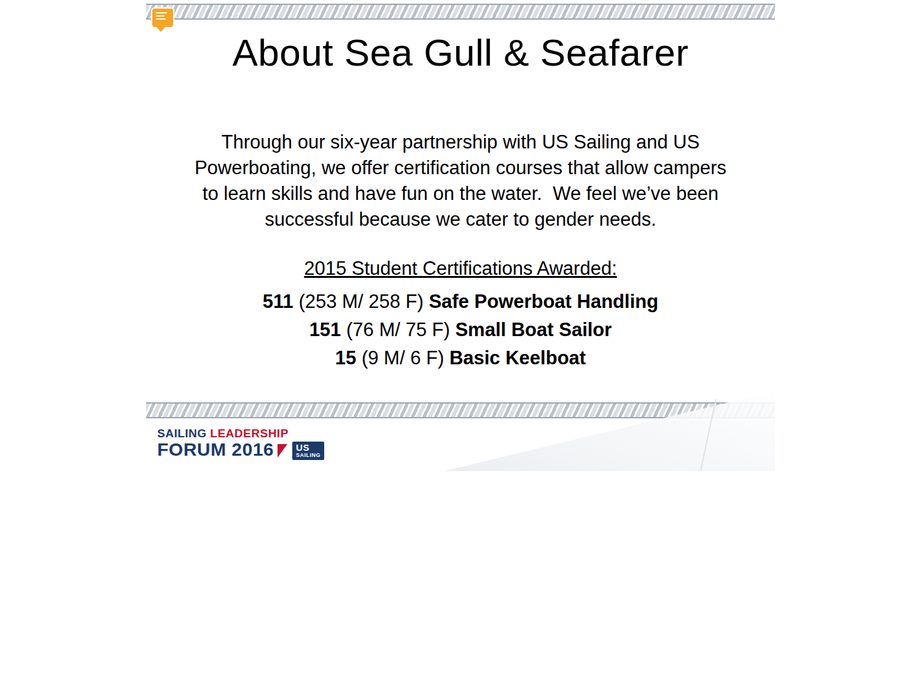About Sea Gull & Seafarer
Through our six-year partnership with US Sailing and US Powerboating, we offer certification courses that allow campers to learn skills and have fun on the water. We feel we’ve been successful because we cater to gender needs.
2015 Student Certifications Awarded:
511 (253 M/ 258 F) Safe Powerboat Handling
151 (76 M/ 75 F) Small Boat Sailor
15 (9 M/ 6 F) Basic Keelboat
SAILING LEADERSHIP
FORUM 2016 US SAILING